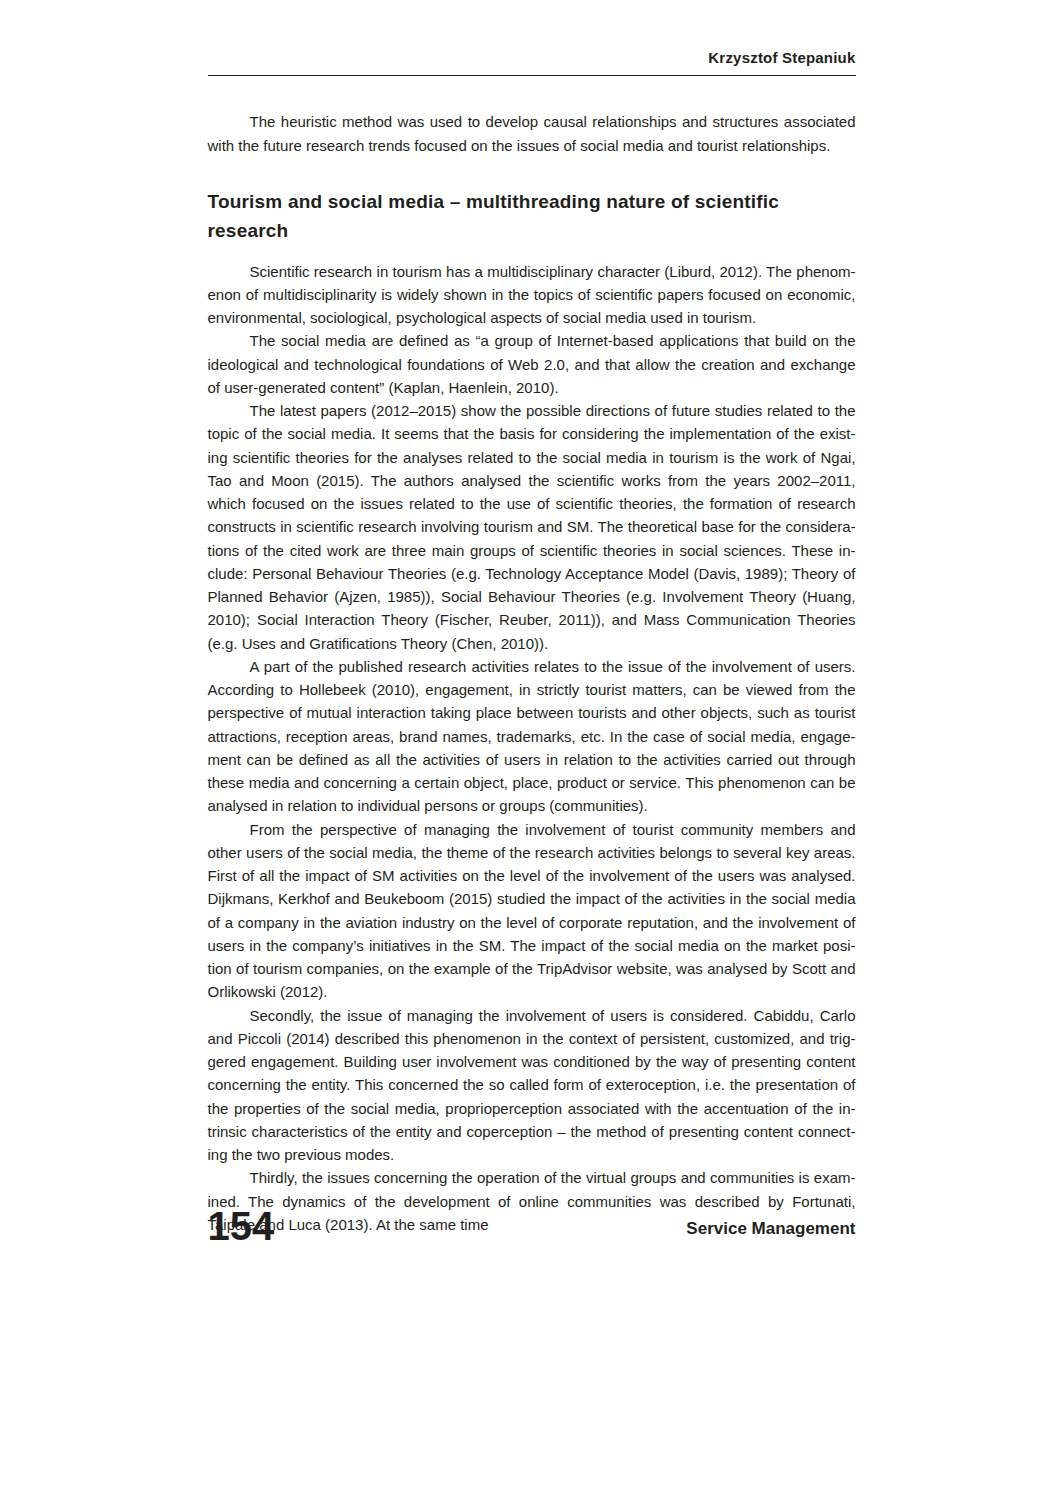Krzysztof Stepaniuk
The heuristic method was used to develop causal relationships and structures associated with the future research trends focused on the issues of social media and tourist relationships.
Tourism and social media – multithreading nature of scientific research
Scientific research in tourism has a multidisciplinary character (Liburd, 2012). The phenomenon of multidisciplinarity is widely shown in the topics of scientific papers focused on economic, environmental, sociological, psychological aspects of social media used in tourism.
The social media are defined as “a group of Internet-based applications that build on the ideological and technological foundations of Web 2.0, and that allow the creation and exchange of user-generated content” (Kaplan, Haenlein, 2010).
The latest papers (2012–2015) show the possible directions of future studies related to the topic of the social media. It seems that the basis for considering the implementation of the existing scientific theories for the analyses related to the social media in tourism is the work of Ngai, Tao and Moon (2015). The authors analysed the scientific works from the years 2002–2011, which focused on the issues related to the use of scientific theories, the formation of research constructs in scientific research involving tourism and SM. The theoretical base for the considerations of the cited work are three main groups of scientific theories in social sciences. These include: Personal Behaviour Theories (e.g. Technology Acceptance Model (Davis, 1989); Theory of Planned Behavior (Ajzen, 1985)), Social Behaviour Theories (e.g. Involvement Theory (Huang, 2010); Social Interaction Theory (Fischer, Reuber, 2011)), and Mass Communication Theories (e.g. Uses and Gratifications Theory (Chen, 2010)).
A part of the published research activities relates to the issue of the involvement of users. According to Hollebeek (2010), engagement, in strictly tourist matters, can be viewed from the perspective of mutual interaction taking place between tourists and other objects, such as tourist attractions, reception areas, brand names, trademarks, etc. In the case of social media, engagement can be defined as all the activities of users in relation to the activities carried out through these media and concerning a certain object, place, product or service. This phenomenon can be analysed in relation to individual persons or groups (communities).
From the perspective of managing the involvement of tourist community members and other users of the social media, the theme of the research activities belongs to several key areas. First of all the impact of SM activities on the level of the involvement of the users was analysed. Dijkmans, Kerkhof and Beukeboom (2015) studied the impact of the activities in the social media of a company in the aviation industry on the level of corporate reputation, and the involvement of users in the company’s initiatives in the SM. The impact of the social media on the market position of tourism companies, on the example of the TripAdvisor website, was analysed by Scott and Orlikowski (2012).
Secondly, the issue of managing the involvement of users is considered. Cabiddu, Carlo and Piccoli (2014) described this phenomenon in the context of persistent, customized, and triggered engagement. Building user involvement was conditioned by the way of presenting content concerning the entity. This concerned the so called form of exteroception, i.e. the presentation of the properties of the social media, proprioperception associated with the accentuation of the intrinsic characteristics of the entity and coperception – the method of presenting content connecting the two previous modes.
Thirdly, the issues concerning the operation of the virtual groups and communities is examined. The dynamics of the development of online communities was described by Fortunati, Taipale and Luca (2013). At the same time
154
Service Management